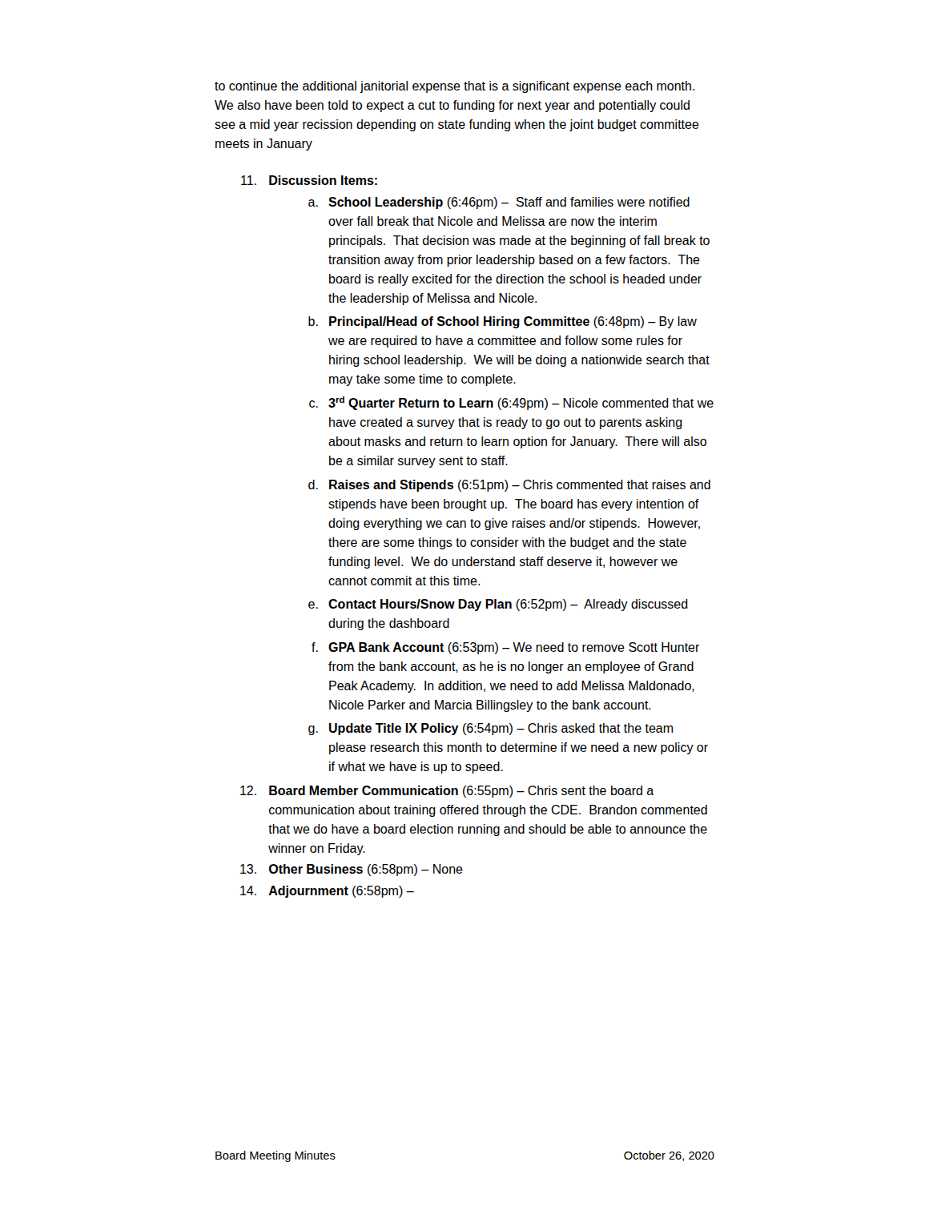to continue the additional janitorial expense that is a significant expense each month. We also have been told to expect a cut to funding for next year and potentially could see a mid year recission depending on state funding when the joint budget committee meets in January
Discussion Items:
School Leadership (6:46pm) – Staff and families were notified over fall break that Nicole and Melissa are now the interim principals. That decision was made at the beginning of fall break to transition away from prior leadership based on a few factors. The board is really excited for the direction the school is headed under the leadership of Melissa and Nicole.
Principal/Head of School Hiring Committee (6:48pm) – By law we are required to have a committee and follow some rules for hiring school leadership. We will be doing a nationwide search that may take some time to complete.
3rd Quarter Return to Learn (6:49pm) – Nicole commented that we have created a survey that is ready to go out to parents asking about masks and return to learn option for January. There will also be a similar survey sent to staff.
Raises and Stipends (6:51pm) – Chris commented that raises and stipends have been brought up. The board has every intention of doing everything we can to give raises and/or stipends. However, there are some things to consider with the budget and the state funding level. We do understand staff deserve it, however we cannot commit at this time.
Contact Hours/Snow Day Plan (6:52pm) – Already discussed during the dashboard
GPA Bank Account (6:53pm) – We need to remove Scott Hunter from the bank account, as he is no longer an employee of Grand Peak Academy. In addition, we need to add Melissa Maldonado, Nicole Parker and Marcia Billingsley to the bank account.
Update Title IX Policy (6:54pm) – Chris asked that the team please research this month to determine if we need a new policy or if what we have is up to speed.
Board Member Communication (6:55pm) – Chris sent the board a communication about training offered through the CDE. Brandon commented that we do have a board election running and should be able to announce the winner on Friday.
Other Business (6:58pm) – None
Adjournment (6:58pm) –
Board Meeting Minutes October 26, 2020